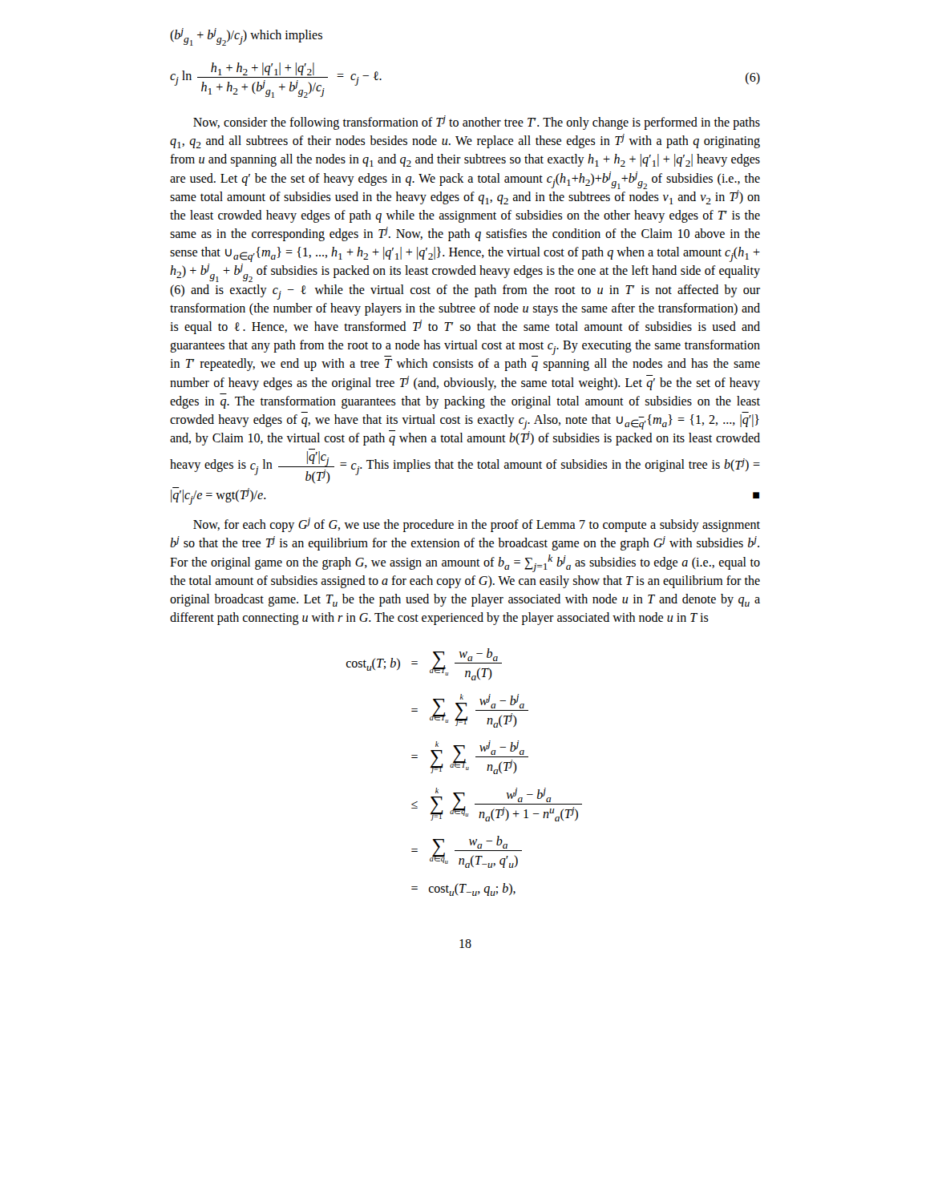(bjg1 + bjg2)/cj) which implies
cj ln h1 + h2 + |q′1| + |q′2| h1 + h2 + (bjg1 + bjg2)/cj = cj − ℓ. (6)
Now, consider the following transformation of Tj to another tree T′. The only change is performed in the paths q1, q2 and all subtrees of their nodes besides node u. We replace all these edges in Tj with a path q originating from u and spanning all the nodes in q1 and q2 and their subtrees so that exactly h1 + h2 + |q′1| + |q′2| heavy edges are used. Let q′ be the set of heavy edges in q. We pack a total amount cj(h1+h2)+bjg1+bjg2 of subsidies (i.e., the same total amount of subsidies used in the heavy edges of q1, q2 and in the subtrees of nodes v1 and v2 in Tj) on the least crowded heavy edges of path q while the assignment of subsidies on the other heavy edges of T′ is the same as in the corresponding edges in Tj. Now, the path q satisfies the condition of the Claim 10 above in the sense that ∪a∈q′{ma} = {1, ..., h1 + h2 + |q′1| + |q′2|}. Hence, the virtual cost of path q when a total amount cj(h1 + h2) + bjg1 + bjg2 of subsidies is packed on its least crowded heavy edges is the one at the left hand side of equality (6) and is exactly cj − ℓ while the virtual cost of the path from the root to u in T′ is not affected by our transformation (the number of heavy players in the subtree of node u stays the same after the transformation) and is equal to ℓ. Hence, we have transformed Tj to T′ so that the same total amount of subsidies is used and guarantees that any path from the root to a node has virtual cost at most cj. By executing the same transformation in T′ repeatedly, we end up with a tree T which consists of a path q spanning all the nodes and has the same number of heavy edges as the original tree Tj (and, obviously, the same total weight). Let q′ be the set of heavy edges in q. The transformation guarantees that by packing the original total amount of subsidies on the least crowded heavy edges of q, we have that its virtual cost is exactly cj. Also, note that ∪a∈q′{ma} = {1, 2, ..., |q′|} and, by Claim 10, the virtual cost of path q when a total amount b(Tj) of subsidies is packed on its least crowded heavy edges is cj ln |q′|cj b(Tj) = cj. This implies that the total amount of subsidies in the original tree is b(Tj) = |q′|cj/e = wgt(Tj)/e. ■
Now, for each copy Gj of G, we use the procedure in the proof of Lemma 7 to compute a subsidy assignment bj so that the tree Tj is an equilibrium for the extension of the broadcast game on the graph Gj with subsidies bj. For the original game on the graph G, we assign an amount of ba = ∑j=1k bja as subsidies to edge a (i.e., equal to the total amount of subsidies assigned to a for each copy of G). We can easily show that T is an equilibrium for the original broadcast game. Let Tu be the path used by the player associated with node u in T and denote by qu a different path connecting u with r in G. The cost experienced by the player associated with node u in T is
| cost u ( T ; b ) | = | ∑ a ∈ T u w a − b a n a ( T ) |
| | = | ∑ a ∈ T u k ∑ j =1 w j a − b j a n a ( T j ) |
| | = | k ∑ j =1 ∑ a ∈ T u w j a − b j a n a ( T j ) |
| | ≤ | k ∑ j =1 ∑ a ∈ q u w j a − b j a n a ( T j ) + 1 − n u a ( T j ) |
| | = | ∑ a ∈ q u w a − b a n a ( T − u , q ′ u ) |
| | = | cost u ( T − u , q u ; b ), |
18